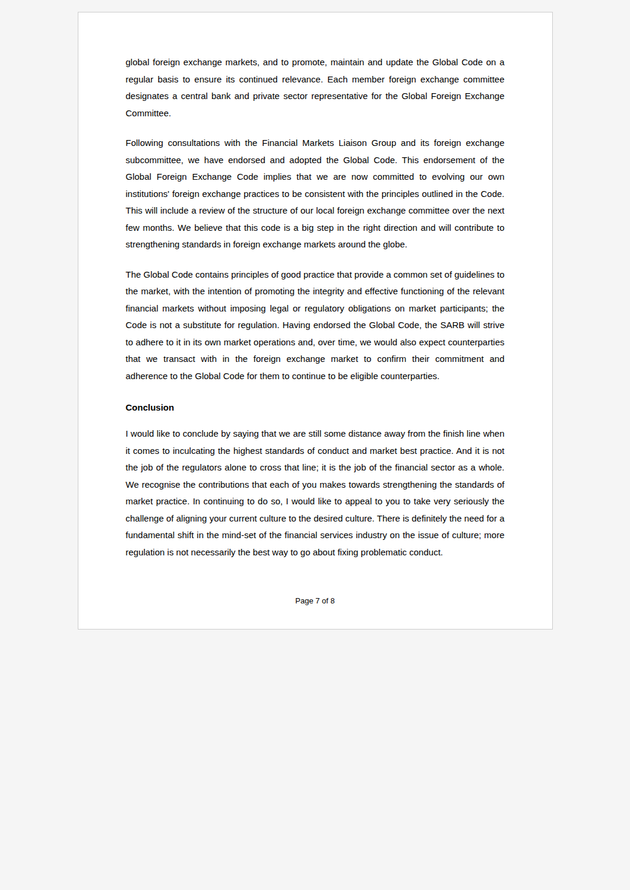global foreign exchange markets, and to promote, maintain and update the Global Code on a regular basis to ensure its continued relevance. Each member foreign exchange committee designates a central bank and private sector representative for the Global Foreign Exchange Committee.
Following consultations with the Financial Markets Liaison Group and its foreign exchange subcommittee, we have endorsed and adopted the Global Code. This endorsement of the Global Foreign Exchange Code implies that we are now committed to evolving our own institutions' foreign exchange practices to be consistent with the principles outlined in the Code. This will include a review of the structure of our local foreign exchange committee over the next few months. We believe that this code is a big step in the right direction and will contribute to strengthening standards in foreign exchange markets around the globe.
The Global Code contains principles of good practice that provide a common set of guidelines to the market, with the intention of promoting the integrity and effective functioning of the relevant financial markets without imposing legal or regulatory obligations on market participants; the Code is not a substitute for regulation. Having endorsed the Global Code, the SARB will strive to adhere to it in its own market operations and, over time, we would also expect counterparties that we transact with in the foreign exchange market to confirm their commitment and adherence to the Global Code for them to continue to be eligible counterparties.
Conclusion
I would like to conclude by saying that we are still some distance away from the finish line when it comes to inculcating the highest standards of conduct and market best practice. And it is not the job of the regulators alone to cross that line; it is the job of the financial sector as a whole. We recognise the contributions that each of you makes towards strengthening the standards of market practice. In continuing to do so, I would like to appeal to you to take very seriously the challenge of aligning your current culture to the desired culture. There is definitely the need for a fundamental shift in the mind-set of the financial services industry on the issue of culture; more regulation is not necessarily the best way to go about fixing problematic conduct.
Page 7 of 8